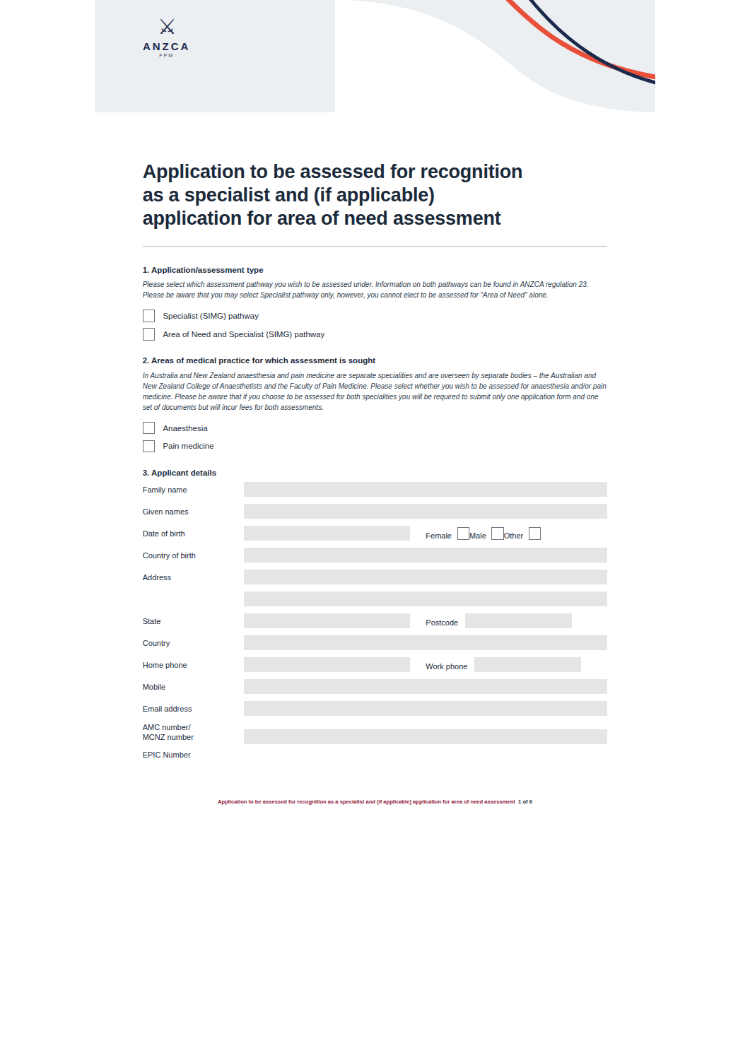⚔
ANZCA
FPM
Application to be assessed for recognition
as a specialist and (if applicable)
application for area of need assessment
1. Application/assessment type
Please select which assessment pathway you wish to be assessed under. Information on both pathways can be found in ANZCA regulation 23. Please be aware that you may select Specialist pathway only, however, you cannot elect to be assessed for "Area of Need" alone.
Specialist (SIMG) pathway
Area of Need and Specialist (SIMG) pathway
2. Areas of medical practice for which assessment is sought
In Australia and New Zealand anaesthesia and pain medicine are separate specialities and are overseen by separate bodies – the Australian and New Zealand College of Anaesthetists and the Faculty of Pain Medicine. Please select whether you wish to be assessed for anaesthesia and/or pain medicine. Please be aware that if you choose to be assessed for both specialities you will be required to submit only one application form and one set of documents but will incur fees for both assessments.
Anaesthesia
Pain medicine
3. Applicant details
Family name
Given names
Date of birth
Female Male Other
Country of birth
Address
State
Postcode
Country
Home phone
Work phone
Mobile
Email address
AMC number/
MCNZ number
EPIC Number
Application to be assessed for recognition as a specialist and (if applicable) application for area of need assessment 1 of 6